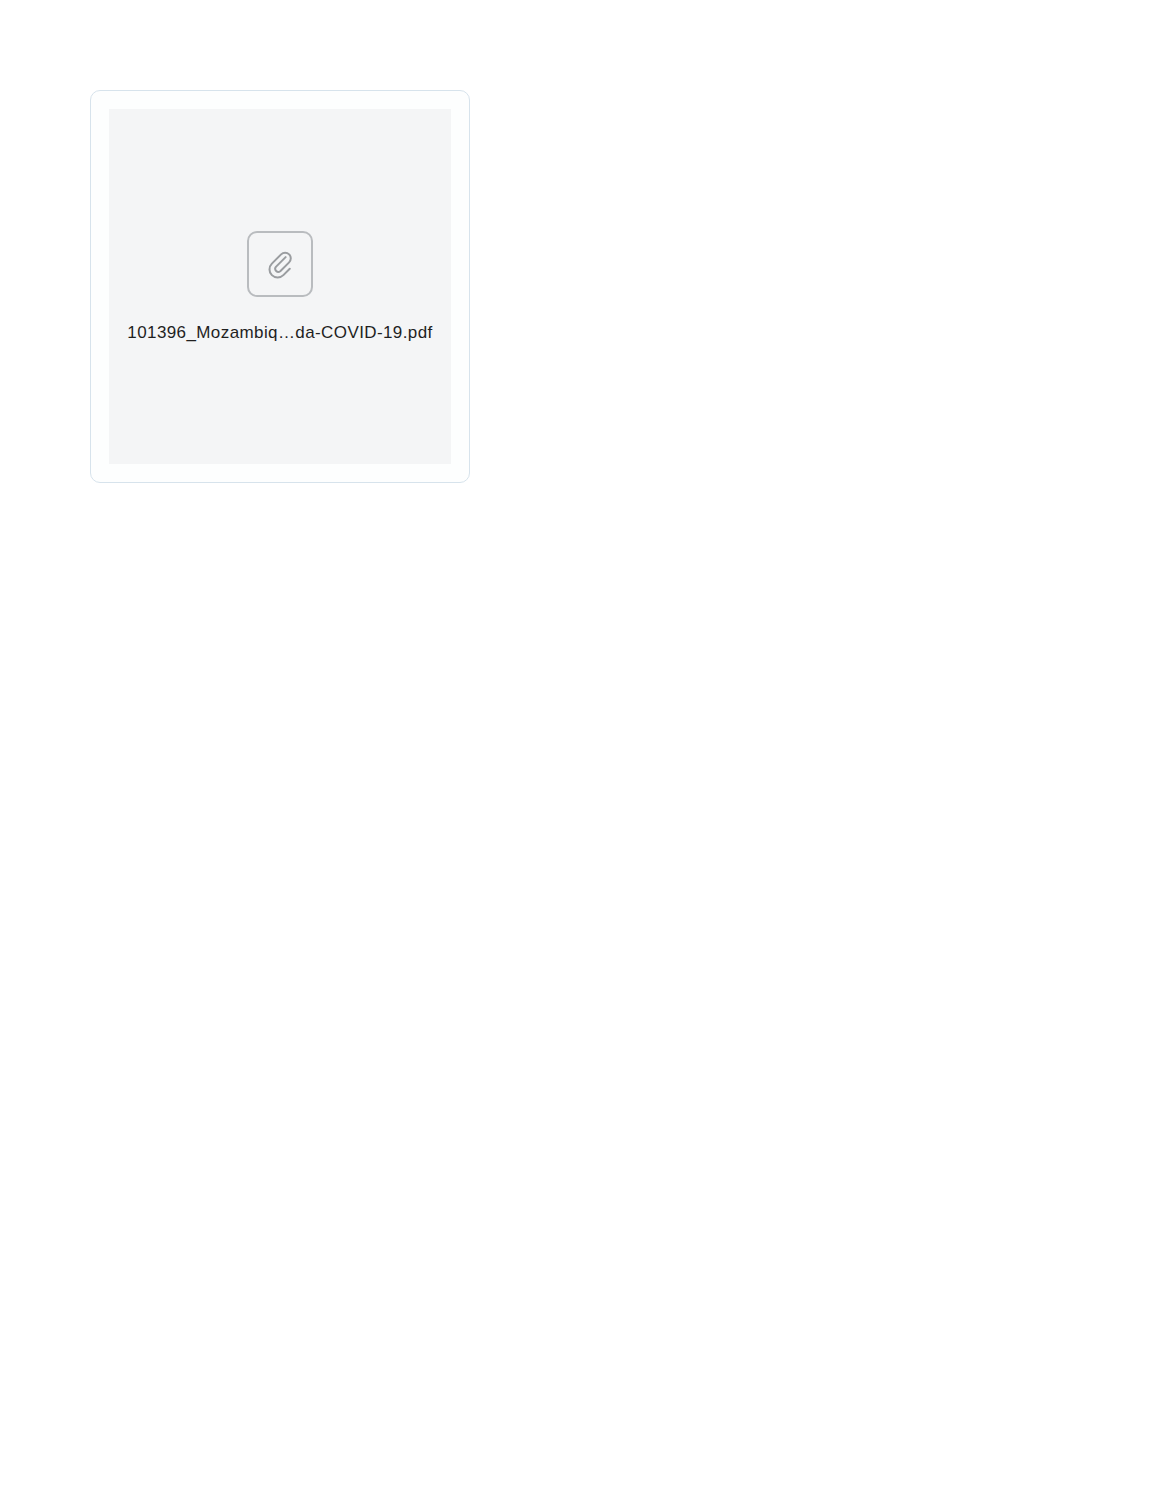101396_Mozambiq…da-COVID-19.pdf